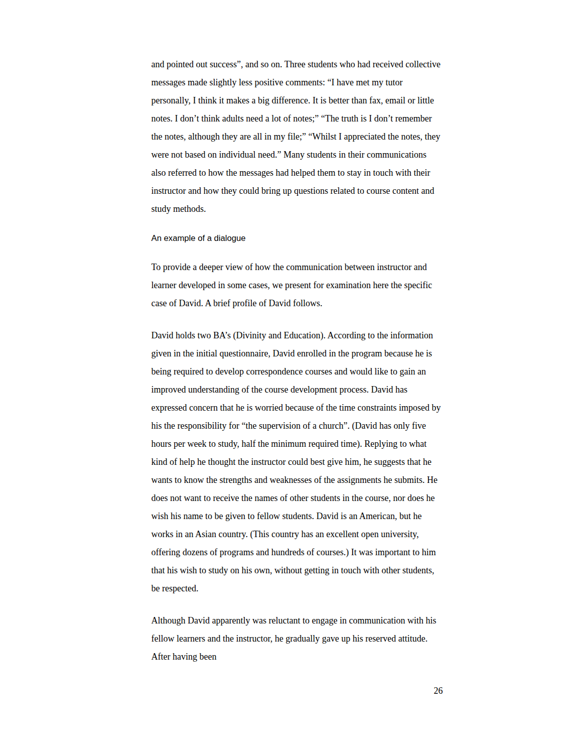and pointed out success”, and so on. Three students who had received collective messages made slightly less positive comments: “I have met my tutor personally, I think it makes a big difference. It is better than fax, email or little notes. I don’t think adults need a lot of notes;” “The truth is I don’t remember the notes, although they are all in my file;” “Whilst I appreciated the notes, they were not based on individual need.” Many students in their communications also referred to how the messages had helped them to stay in touch with their instructor and how they could bring up questions related to course content and study methods.
An example of a dialogue
To provide a deeper view of how the communication between instructor and learner developed in some cases, we present for examination here the specific case of David. A brief profile of David follows.
David holds two BA’s (Divinity and Education). According to the information given in the initial questionnaire, David enrolled in the program because he is being required to develop correspondence courses and would like to gain an improved understanding of the course development process. David has expressed concern that he is worried because of the time constraints imposed by his the responsibility for “the supervision of a church”. (David has only five hours per week to study, half the minimum required time). Replying to what kind of help he thought the instructor could best give him, he suggests that he wants to know the strengths and weaknesses of the assignments he submits. He does not want to receive the names of other students in the course, nor does he wish his name to be given to fellow students. David is an American, but he works in an Asian country. (This country has an excellent open university, offering dozens of programs and hundreds of courses.) It was important to him that his wish to study on his own, without getting in touch with other students, be respected.
Although David apparently was reluctant to engage in communication with his fellow learners and the instructor, he gradually gave up his reserved attitude. After having been
26